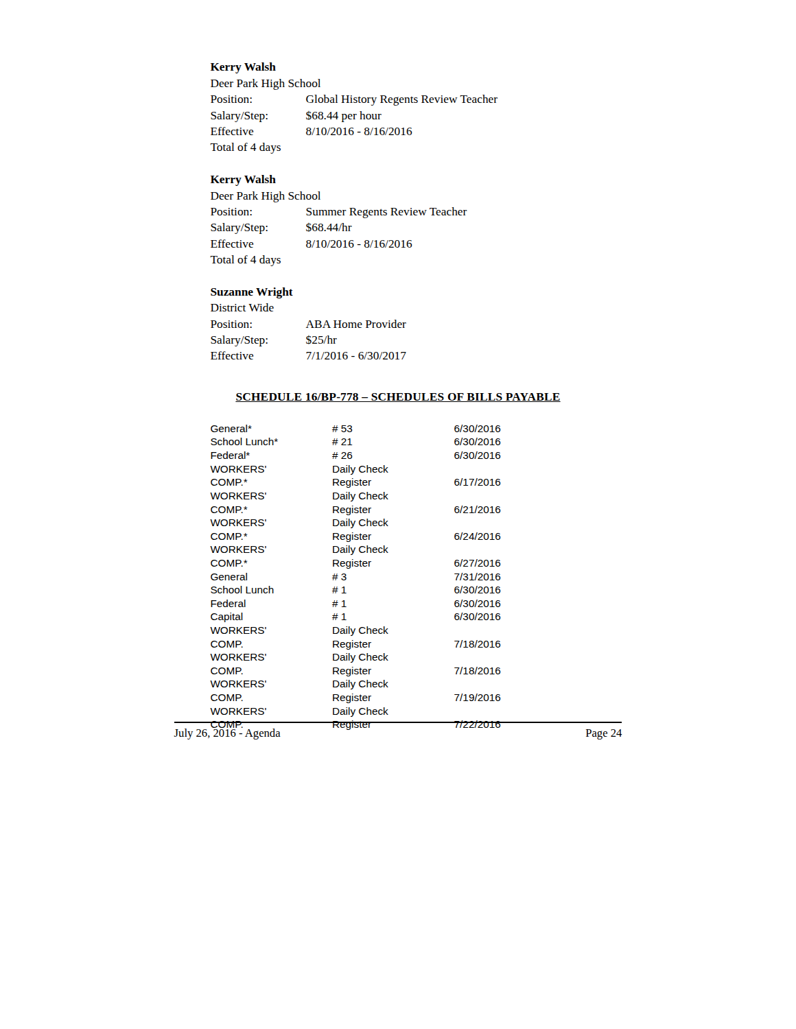Kerry Walsh
Deer Park High School
Position: Global History Regents Review Teacher
Salary/Step:$68.44 per hour
Effective8/10/2016 - 8/16/2016
Total of 4 days
Kerry Walsh
Deer Park High School
Position: Summer Regents Review Teacher
Salary/Step:$68.44/hr
Effective8/10/2016 - 8/16/2016
Total of 4 days
Suzanne Wright
District Wide
Position: ABA Home Provider
Salary/Step:$25/hr
Effective7/1/2016 - 6/30/2017
SCHEDULE 16/BP-778 – SCHEDULES OF BILLS PAYABLE
| General* | # 53 | 6/30/2016 |
| School Lunch* | # 21 | 6/30/2016 |
| Federal* | # 26 | 6/30/2016 |
| WORKERS' | Daily Check | |
| COMP.* | Register | 6/17/2016 |
| WORKERS' | Daily Check | |
| COMP.* | Register | 6/21/2016 |
| WORKERS' | Daily Check | |
| COMP.* | Register | 6/24/2016 |
| WORKERS' | Daily Check | |
| COMP.* | Register | 6/27/2016 |
| General | # 3 | 7/31/2016 |
| School Lunch | # 1 | 6/30/2016 |
| Federal | # 1 | 6/30/2016 |
| Capital | # 1 | 6/30/2016 |
| WORKERS' | Daily Check | |
| COMP. | Register | 7/18/2016 |
| WORKERS' | Daily Check | |
| COMP. | Register | 7/18/2016 |
| WORKERS' | Daily Check | |
| COMP. | Register | 7/19/2016 |
| WORKERS' | Daily Check | |
| COMP. | Register | 7/22/2016 |
July 26, 2016 - Agenda Page 24